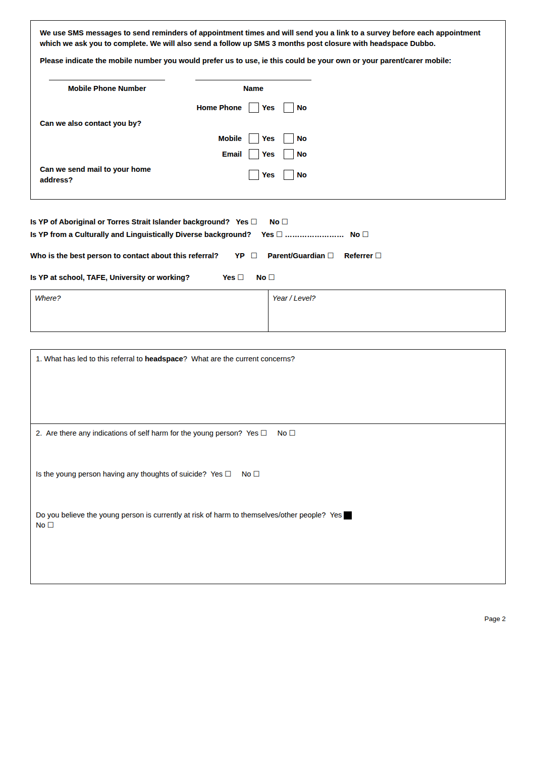We use SMS messages to send reminders of appointment times and will send you a link to a survey before each appointment which we ask you to complete. We will also send a follow up SMS 3 months post closure with headspace Dubbo.
Please indicate the mobile number you would prefer us to use, ie this could be your own or your parent/carer mobile:
Mobile Phone Number Name
Home Phone Yes No
Can we also contact you by?
Mobile Yes No
Email Yes No
Can we send mail to your home address? Yes No
Is YP of Aboriginal or Torres Strait Islander background? Yes ☐ No ☐
Is YP from a Culturally and Linguistically Diverse background? Yes ☐ …………………… No ☐
Who is the best person to contact about this referral? YP ☐ Parent/Guardian ☐ Referrer ☐
Is YP at school, TAFE, University or working? Yes ☐ No ☐
| Where? | Year / Level? |
| 1. What has led to this referral to headspace ? What are the current concerns? |
| 2. Are there any indications of self harm for the young person? Yes ☐ No ☐ Is the young person having any thoughts of suicide? Yes ☐ No ☐ Do you believe the young person is currently at risk of harm to themselves/other people? Yes No ☐ |
Page 2